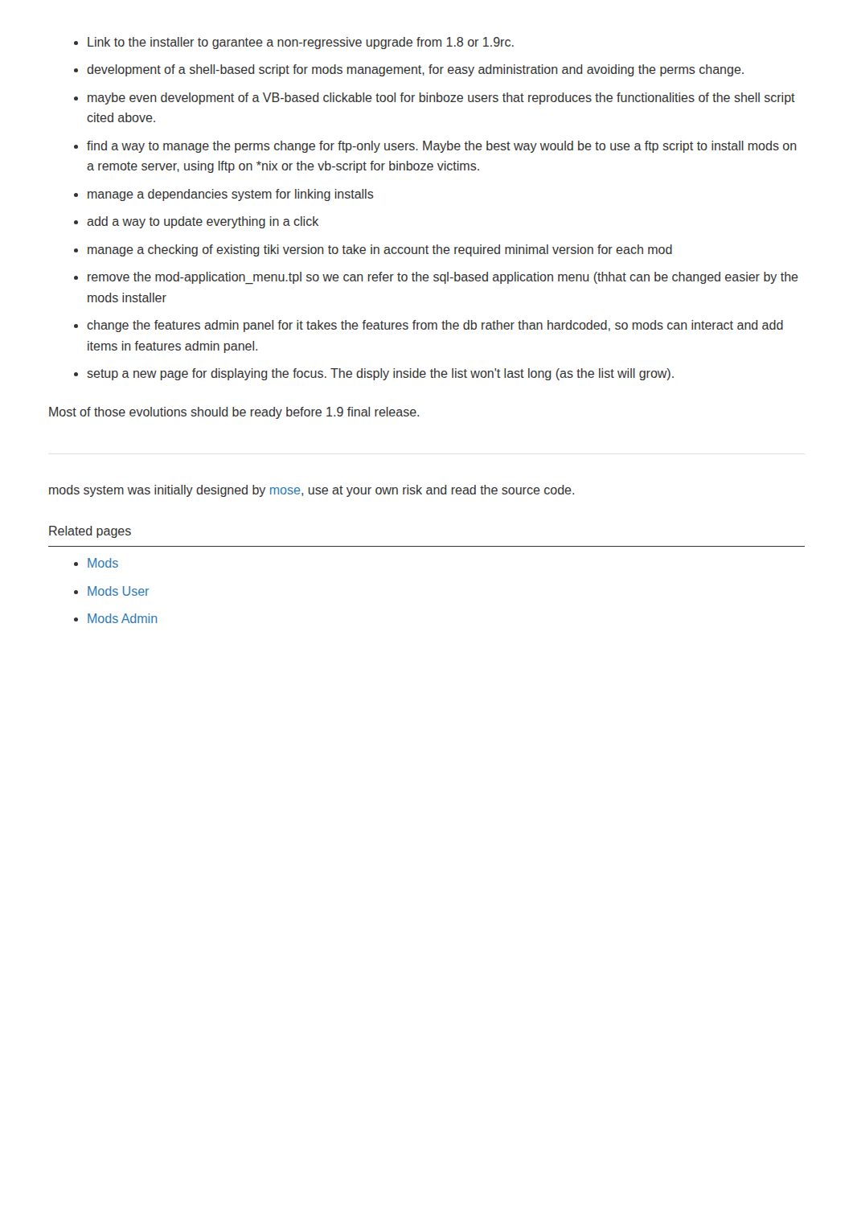Link to the installer to garantee a non-regressive upgrade from 1.8 or 1.9rc.
development of a shell-based script for mods management, for easy administration and avoiding the perms change.
maybe even development of a VB-based clickable tool for binboze users that reproduces the functionalities of the shell script cited above.
find a way to manage the perms change for ftp-only users. Maybe the best way would be to use a ftp script to install mods on a remote server, using lftp on *nix or the vb-script for binboze victims.
manage a dependancies system for linking installs
add a way to update everything in a click
manage a checking of existing tiki version to take in account the required minimal version for each mod
remove the mod-application_menu.tpl so we can refer to the sql-based application menu (thhat can be changed easier by the mods installer
change the features admin panel for it takes the features from the db rather than hardcoded, so mods can interact and add items in features admin panel.
setup a new page for displaying the focus. The disply inside the list won't last long (as the list will grow).
Most of those evolutions should be ready before 1.9 final release.
mods system was initially designed by mose, use at your own risk and read the source code.
Related pages
Mods
Mods User
Mods Admin